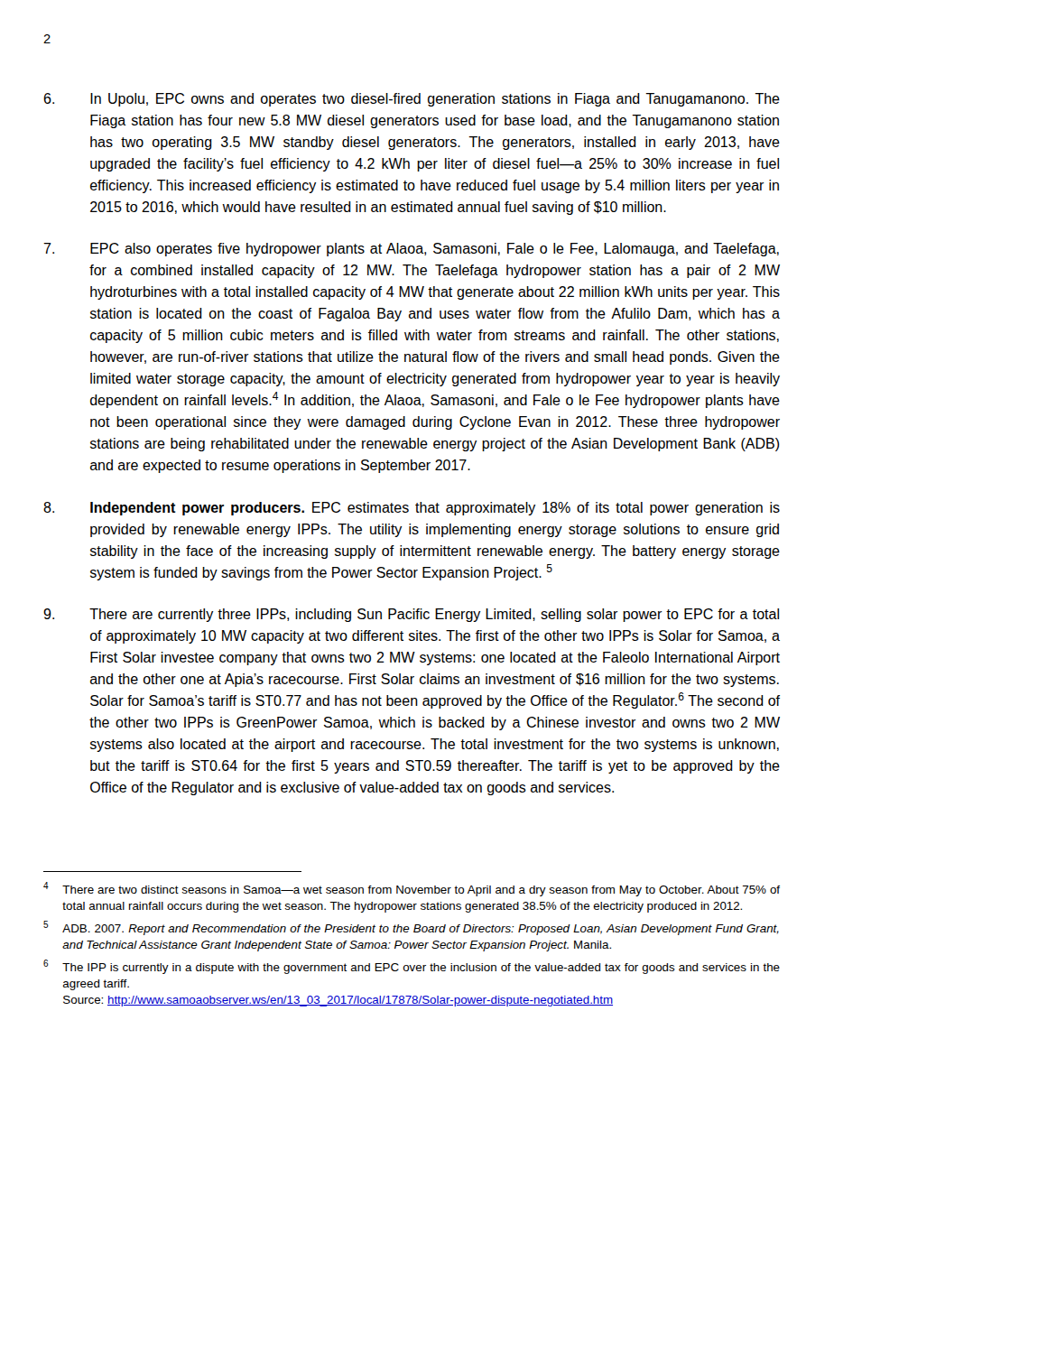2
6.
In Upolu, EPC owns and operates two diesel-fired generation stations in Fiaga and Tanugamanono. The Fiaga station has four new 5.8 MW diesel generators used for base load, and the Tanugamanono station has two operating 3.5 MW standby diesel generators. The generators, installed in early 2013, have upgraded the facility’s fuel efficiency to 4.2 kWh per liter of diesel fuel—a 25% to 30% increase in fuel efficiency. This increased efficiency is estimated to have reduced fuel usage by 5.4 million liters per year in 2015 to 2016, which would have resulted in an estimated annual fuel saving of $10 million.
7.
EPC also operates five hydropower plants at Alaoa, Samasoni, Fale o le Fee, Lalomauga, and Taelefaga, for a combined installed capacity of 12 MW. The Taelefaga hydropower station has a pair of 2 MW hydroturbines with a total installed capacity of 4 MW that generate about 22 million kWh units per year. This station is located on the coast of Fagaloa Bay and uses water flow from the Afulilo Dam, which has a capacity of 5 million cubic meters and is filled with water from streams and rainfall. The other stations, however, are run-of-river stations that utilize the natural flow of the rivers and small head ponds. Given the limited water storage capacity, the amount of electricity generated from hydropower year to year is heavily dependent on rainfall levels.4 In addition, the Alaoa, Samasoni, and Fale o le Fee hydropower plants have not been operational since they were damaged during Cyclone Evan in 2012. These three hydropower stations are being rehabilitated under the renewable energy project of the Asian Development Bank (ADB) and are expected to resume operations in September 2017.
8.
Independent power producers. EPC estimates that approximately 18% of its total power generation is provided by renewable energy IPPs. The utility is implementing energy storage solutions to ensure grid stability in the face of the increasing supply of intermittent renewable energy. The battery energy storage system is funded by savings from the Power Sector Expansion Project. 5
9.
There are currently three IPPs, including Sun Pacific Energy Limited, selling solar power to EPC for a total of approximately 10 MW capacity at two different sites. The first of the other two IPPs is Solar for Samoa, a First Solar investee company that owns two 2 MW systems: one located at the Faleolo International Airport and the other one at Apia’s racecourse. First Solar claims an investment of $16 million for the two systems. Solar for Samoa’s tariff is ST0.77 and has not been approved by the Office of the Regulator.6 The second of the other two IPPs is GreenPower Samoa, which is backed by a Chinese investor and owns two 2 MW systems also located at the airport and racecourse. The total investment for the two systems is unknown, but the tariff is ST0.64 for the first 5 years and ST0.59 thereafter. The tariff is yet to be approved by the Office of the Regulator and is exclusive of value-added tax on goods and services.
4
There are two distinct seasons in Samoa—a wet season from November to April and a dry season from May to October. About 75% of total annual rainfall occurs during the wet season. The hydropower stations generated 38.5% of the electricity produced in 2012.
5
ADB. 2007. Report and Recommendation of the President to the Board of Directors: Proposed Loan, Asian Development Fund Grant, and Technical Assistance Grant Independent State of Samoa: Power Sector Expansion Project. Manila.
6
The IPP is currently in a dispute with the government and EPC over the inclusion of the value-added tax for goods and services in the agreed tariff.
Source: http://www.samoaobserver.ws/en/13_03_2017/local/17878/Solar-power-dispute-negotiated.htm